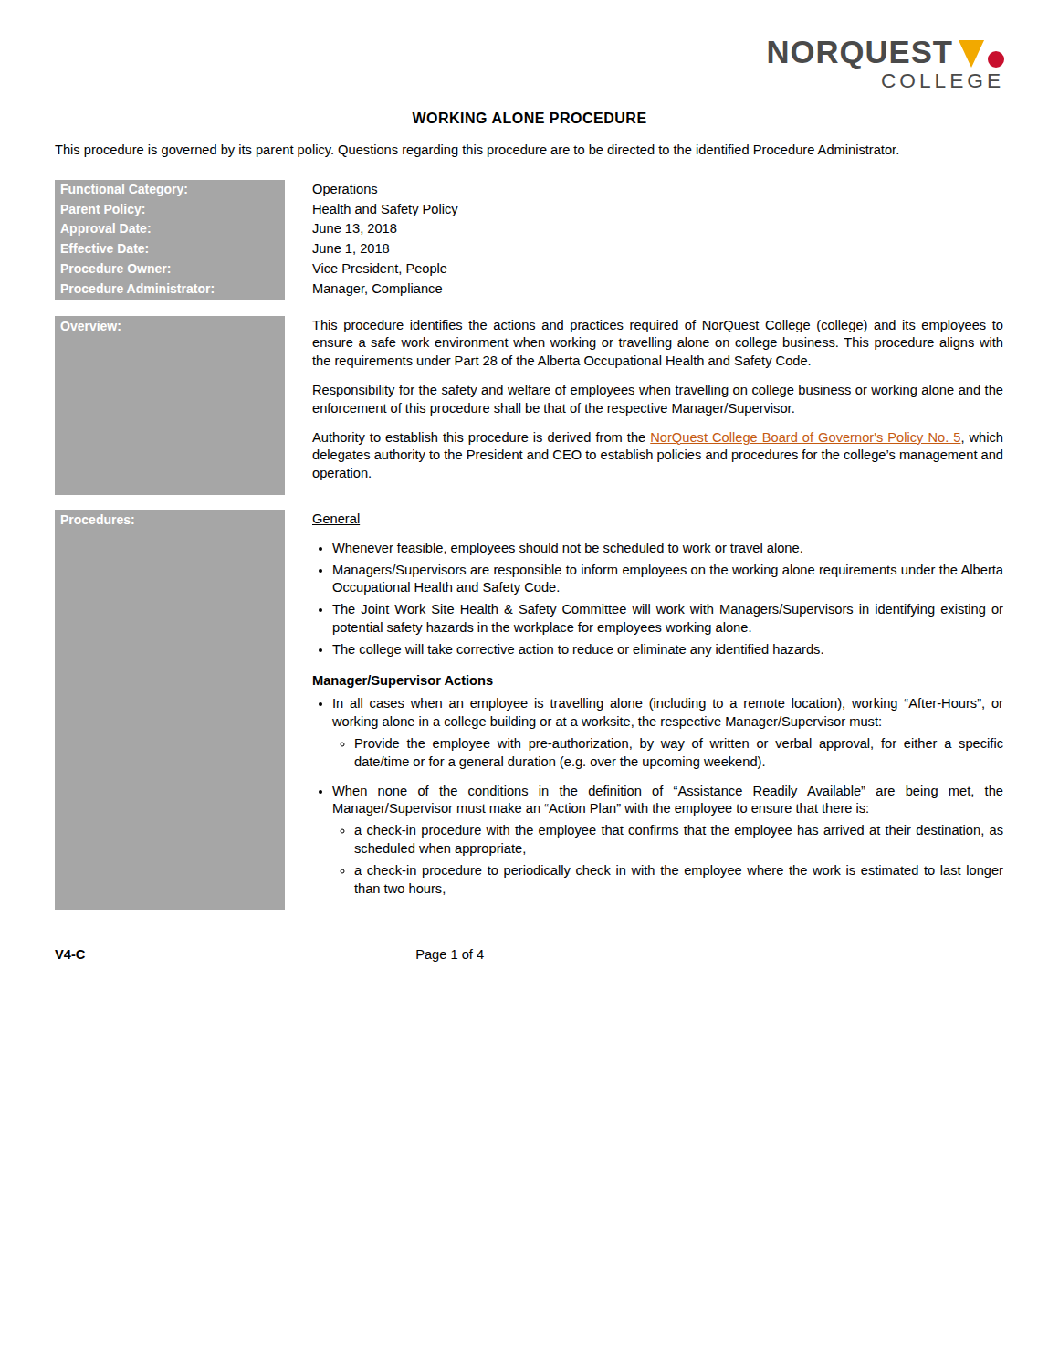NORQUEST COLLEGE
WORKING ALONE PROCEDURE
This procedure is governed by its parent policy. Questions regarding this procedure are to be directed to the identified Procedure Administrator.
| Functional Category: | Operations |
| Parent Policy: | Health and Safety Policy |
| Approval Date: | June 13, 2018 |
| Effective Date: | June 1, 2018 |
| Procedure Owner: | Vice President, People |
| Procedure Administrator: | Manager, Compliance |
| Overview: | This procedure identifies the actions and practices required of NorQuest College (college) and its employees to ensure a safe work environment when working or travelling alone on college business. This procedure aligns with the requirements under Part 28 of the Alberta Occupational Health and Safety Code. Responsibility for the safety and welfare of employees when travelling on college business or working alone and the enforcement of this procedure shall be that of the respective Manager/Supervisor. Authority to establish this procedure is derived from the NorQuest College Board of Governor's Policy No. 5 , which delegates authority to the President and CEO to establish policies and procedures for the college’s management and operation. |
| Procedures: | General Whenever feasible, employees should not be scheduled to work or travel alone. Managers/Supervisors are responsible to inform employees on the working alone requirements under the Alberta Occupational Health and Safety Code. The Joint Work Site Health & Safety Committee will work with Managers/Supervisors in identifying existing or potential safety hazards in the workplace for employees working alone. The college will take corrective action to reduce or eliminate any identified hazards. Manager/Supervisor Actions In all cases when an employee is travelling alone (including to a remote location), working “After-Hours”, or working alone in a college building or at a worksite, the respective Manager/Supervisor must: Provide the employee with pre-authorization, by way of written or verbal approval, for either a specific date/time or for a general duration (e.g. over the upcoming weekend). When none of the conditions in the definition of “Assistance Readily Available” are being met, the Manager/Supervisor must make an “Action Plan” with the employee to ensure that there is: a check-in procedure with the employee that confirms that the employee has arrived at their destination, as scheduled when appropriate, a check-in procedure to periodically check in with the employee where the work is estimated to last longer than two hours, |
V4-C Page 1 of 4